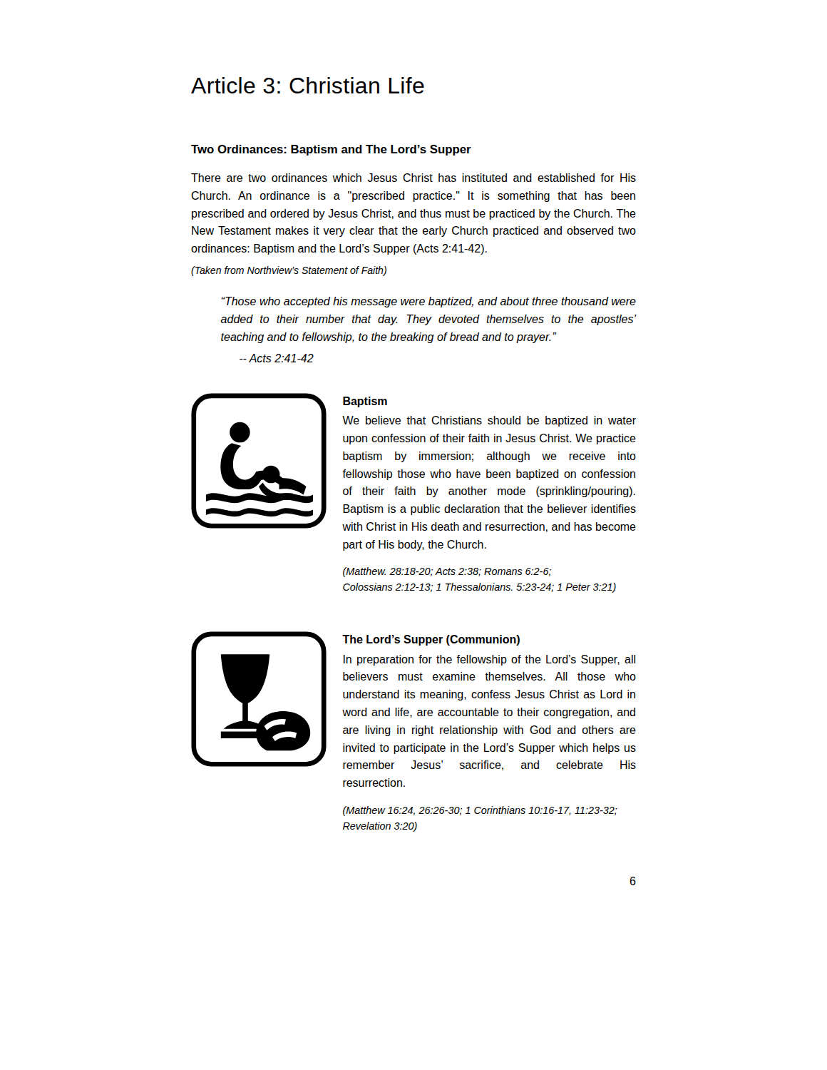Article 3: Christian Life
Two Ordinances: Baptism and The Lord’s Supper
There are two ordinances which Jesus Christ has instituted and established for His Church. An ordinance is a "prescribed practice." It is something that has been prescribed and ordered by Jesus Christ, and thus must be practiced by the Church. The New Testament makes it very clear that the early Church practiced and observed two ordinances: Baptism and the Lord’s Supper (Acts 2:41-42).
(Taken from Northview’s Statement of Faith)
“Those who accepted his message were baptized, and about three thousand were added to their number that day. They devoted themselves to the apostles’ teaching and to fellowship, to the breaking of bread and to prayer.” -- Acts 2:41-42
Baptism
We believe that Christians should be baptized in water upon confession of their faith in Jesus Christ. We practice baptism by immersion; although we receive into fellowship those who have been baptized on confession of their faith by another mode (sprinkling/pouring). Baptism is a public declaration that the believer identifies with Christ in His death and resurrection, and has become part of His body, the Church.
(Matthew. 28:18-20; Acts 2:38; Romans 6:2-6;
Colossians 2:12-13; 1 Thessalonians. 5:23-24; 1 Peter 3:21)
The Lord’s Supper (Communion)
In preparation for the fellowship of the Lord’s Supper, all believers must examine themselves. All those who understand its meaning, confess Jesus Christ as Lord in word and life, are accountable to their congregation, and are living in right relationship with God and others are invited to participate in the Lord’s Supper which helps us remember Jesus’ sacrifice, and celebrate His resurrection.
(Matthew 16:24, 26:26-30; 1 Corinthians 10:16-17, 11:23-32; Revelation 3:20)
6